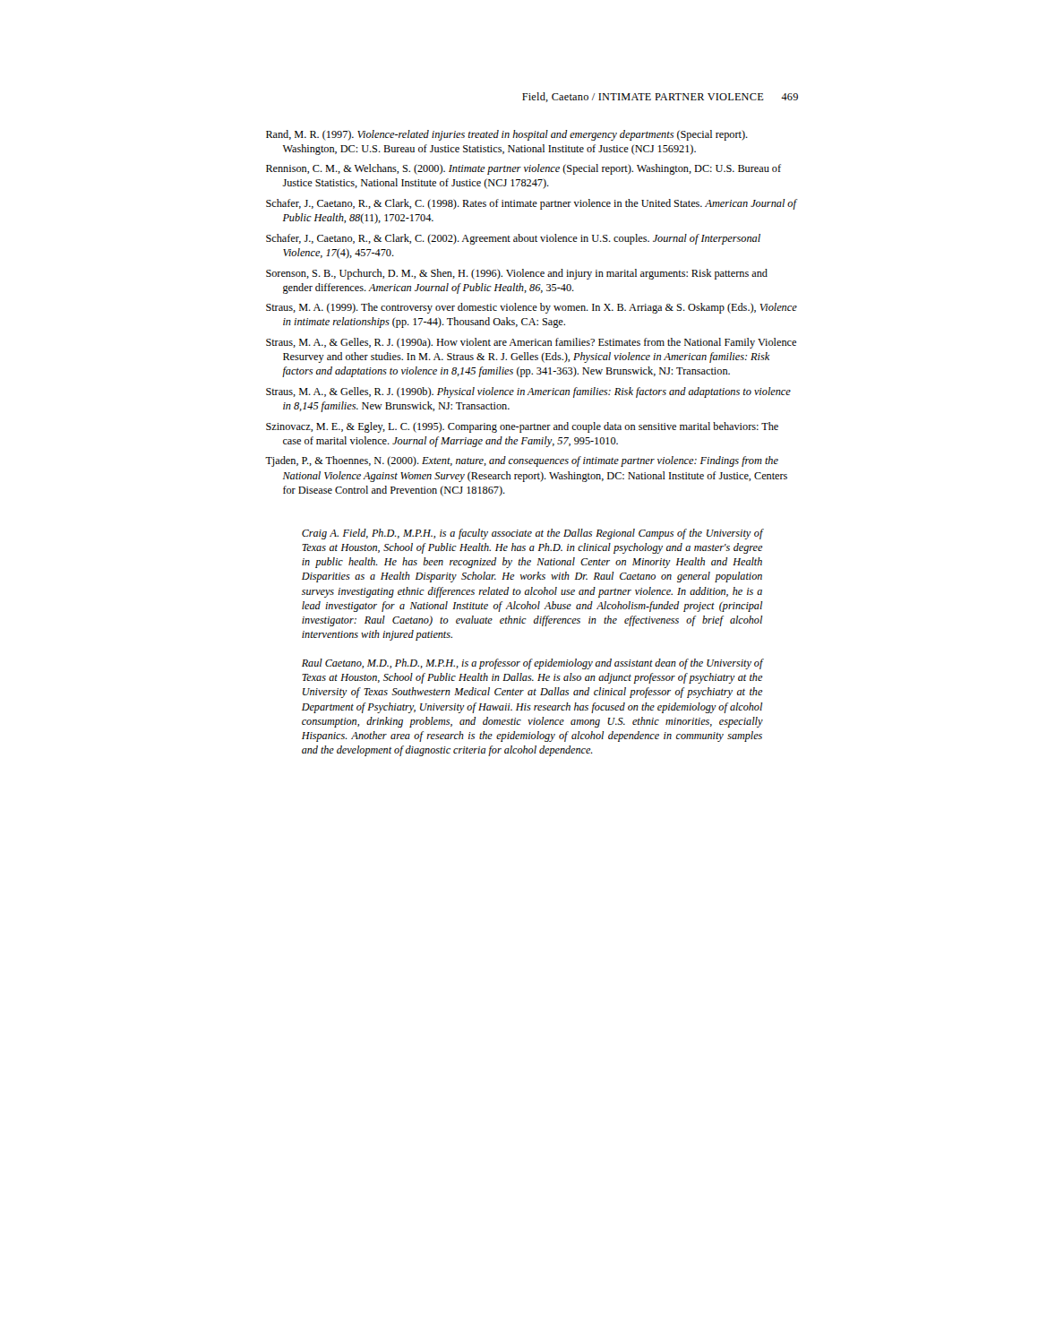Field, Caetano / INTIMATE PARTNER VIOLENCE469
Rand, M. R. (1997). Violence-related injuries treated in hospital and emergency departments (Special report). Washington, DC: U.S. Bureau of Justice Statistics, National Institute of Justice (NCJ 156921).
Rennison, C. M., & Welchans, S. (2000). Intimate partner violence (Special report). Washington, DC: U.S. Bureau of Justice Statistics, National Institute of Justice (NCJ 178247).
Schafer, J., Caetano, R., & Clark, C. (1998). Rates of intimate partner violence in the United States. American Journal of Public Health, 88(11), 1702-1704.
Schafer, J., Caetano, R., & Clark, C. (2002). Agreement about violence in U.S. couples. Journal of Interpersonal Violence, 17(4), 457-470.
Sorenson, S. B., Upchurch, D. M., & Shen, H. (1996). Violence and injury in marital arguments: Risk patterns and gender differences. American Journal of Public Health, 86, 35-40.
Straus, M. A. (1999). The controversy over domestic violence by women. In X. B. Arriaga & S. Oskamp (Eds.), Violence in intimate relationships (pp. 17-44). Thousand Oaks, CA: Sage.
Straus, M. A., & Gelles, R. J. (1990a). How violent are American families? Estimates from the National Family Violence Resurvey and other studies. In M. A. Straus & R. J. Gelles (Eds.), Physical violence in American families: Risk factors and adaptations to violence in 8,145 families (pp. 341-363). New Brunswick, NJ: Transaction.
Straus, M. A., & Gelles, R. J. (1990b). Physical violence in American families: Risk factors and adaptations to violence in 8,145 families. New Brunswick, NJ: Transaction.
Szinovacz, M. E., & Egley, L. C. (1995). Comparing one-partner and couple data on sensitive marital behaviors: The case of marital violence. Journal of Marriage and the Family, 57, 995-1010.
Tjaden, P., & Thoennes, N. (2000). Extent, nature, and consequences of intimate partner violence: Findings from the National Violence Against Women Survey (Research report). Washington, DC: National Institute of Justice, Centers for Disease Control and Prevention (NCJ 181867).
Craig A. Field, Ph.D., M.P.H., is a faculty associate at the Dallas Regional Campus of the University of Texas at Houston, School of Public Health. He has a Ph.D. in clinical psychology and a master's degree in public health. He has been recognized by the National Center on Minority Health and Health Disparities as a Health Disparity Scholar. He works with Dr. Raul Caetano on general population surveys investigating ethnic differences related to alcohol use and partner violence. In addition, he is a lead investigator for a National Institute of Alcohol Abuse and Alcoholism-funded project (principal investigator: Raul Caetano) to evaluate ethnic differences in the effectiveness of brief alcohol interventions with injured patients.
Raul Caetano, M.D., Ph.D., M.P.H., is a professor of epidemiology and assistant dean of the University of Texas at Houston, School of Public Health in Dallas. He is also an adjunct professor of psychiatry at the University of Texas Southwestern Medical Center at Dallas and clinical professor of psychiatry at the Department of Psychiatry, University of Hawaii. His research has focused on the epidemiology of alcohol consumption, drinking problems, and domestic violence among U.S. ethnic minorities, especially Hispanics. Another area of research is the epidemiology of alcohol dependence in community samples and the development of diagnostic criteria for alcohol dependence.